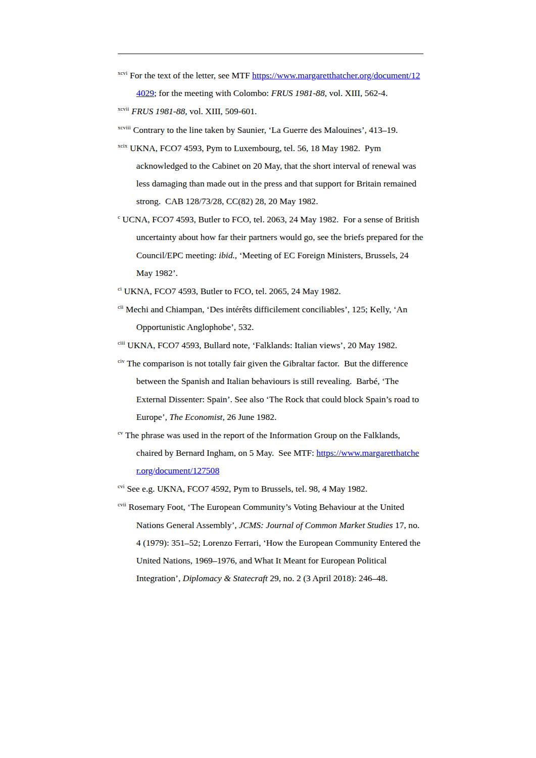xcvi For the text of the letter, see MTF https://www.margaretthatcher.org/document/124029; for the meeting with Colombo: FRUS 1981-88, vol. XIII, 562-4.
xcvii FRUS 1981-88, vol. XIII, 509-601.
xcviii Contrary to the line taken by Saunier, ‘La Guerre des Malouines’, 413–19.
xcix UKNA, FCO7 4593, Pym to Luxembourg, tel. 56, 18 May 1982. Pym acknowledged to the Cabinet on 20 May, that the short interval of renewal was less damaging than made out in the press and that support for Britain remained strong. CAB 128/73/28, CC(82) 28, 20 May 1982.
c UCNA, FCO7 4593, Butler to FCO, tel. 2063, 24 May 1982. For a sense of British uncertainty about how far their partners would go, see the briefs prepared for the Council/EPC meeting: ibid., ‘Meeting of EC Foreign Ministers, Brussels, 24 May 1982’.
ci UKNA, FCO7 4593, Butler to FCO, tel. 2065, 24 May 1982.
cii Mechi and Chiampan, ‘Des intérêts difficilement conciliables’, 125; Kelly, ‘An Opportunistic Anglophobe’, 532.
ciii UKNA, FCO7 4593, Bullard note, ‘Falklands: Italian views’, 20 May 1982.
civ The comparison is not totally fair given the Gibraltar factor. But the difference between the Spanish and Italian behaviours is still revealing. Barbé, ‘The External Dissenter: Spain’. See also ‘The Rock that could block Spain’s road to Europe’, The Economist, 26 June 1982.
cv The phrase was used in the report of the Information Group on the Falklands, chaired by Bernard Ingham, on 5 May. See MTF: https://www.margaretthatcher.org/document/127508
cvi See e.g. UKNA, FCO7 4592, Pym to Brussels, tel. 98, 4 May 1982.
cvii Rosemary Foot, ‘The European Community’s Voting Behaviour at the United Nations General Assembly’, JCMS: Journal of Common Market Studies 17, no. 4 (1979): 351–52; Lorenzo Ferrari, ‘How the European Community Entered the United Nations, 1969–1976, and What It Meant for European Political Integration’, Diplomacy & Statecraft 29, no. 2 (3 April 2018): 246–48.